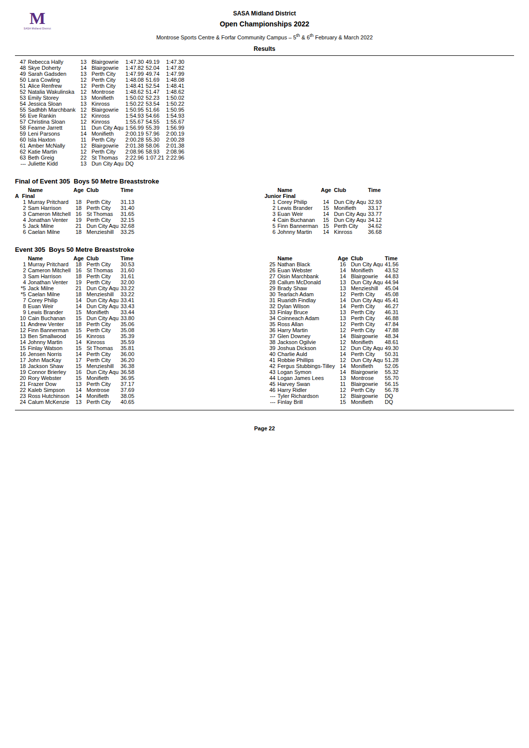M
SASA Midland District
SASA Midland District
Open Championships 2022
Montrose Sports Centre & Forfar Community Campus – 5th & 6th February & March 2022
Results
| 47 | Rebecca Hally | 13 | Blairgowrie | 1:47.30 | 49.19 | 1:47.30 |
| 48 | Skye Doherty | 14 | Blairgowrie | 1:47.82 | 52.04 | 1:47.82 |
| 49 | Sarah Gadsden | 13 | Perth City | 1:47.99 | 49.74 | 1:47.99 |
| 50 | Lara Cowling | 12 | Perth City | 1:48.08 | 51.69 | 1:48.08 |
| 51 | Alice Renfrew | 12 | Perth City | 1:48.41 | 52.54 | 1:48.41 |
| 52 | Natalia Wakulinska | 12 | Montrose | 1:48.62 | 51.47 | 1:48.62 |
| 53 | Emily Storey | 13 | Monifieth | 1:50.02 | 52.23 | 1:50.02 |
| 54 | Jessica Sloan | 13 | Kinross | 1:50.22 | 53.54 | 1:50.22 |
| 55 | Sadhbh Marchbank | 12 | Blairgowrie | 1:50.95 | 51.66 | 1:50.95 |
| 56 | Eve Rankin | 12 | Kinross | 1:54.93 | 54.66 | 1:54.93 |
| 57 | Christina Sloan | 12 | Kinross | 1:55.67 | 54.55 | 1:55.67 |
| 58 | Fearne Jarrett | 11 | Dun City Aqu | 1:56.99 | 55.39 | 1:56.99 |
| 59 | Leni Parsons | 14 | Monifieth | 2:00.19 | 57.96 | 2:00.19 |
| 60 | Isla Haxton | 11 | Perth City | 2:00.28 | 55.30 | 2:00.28 |
| 61 | Amber McNally | 12 | Blairgowrie | 2:01.38 | 58.06 | 2:01.38 |
| 62 | Katie Martin | 12 | Perth City | 2:08.96 | 58.93 | 2:08.96 |
| 63 | Beth Greig | 22 | St Thomas | 2:22.96 | 1:07.21 | 2:22.96 |
| --- | Juliette Kidd | 13 | Dun City Aqu | DQ | | |
Final of Event 305 Boys 50 Metre Breaststroke
| / / Name / Age / Club / Time / / A Final / / 1 / Murray Pritchard / 18 / Perth City / 31.13 / / 2 / Sam Harrison / 18 / Perth City / 31.40 / / 3 / Cameron Mitchell / 16 / St Thomas / 31.65 / / 4 / Jonathan Venter / 19 / Perth City / 32.15 / / 5 / Jack Milne / 21 / Dun City Aqu / 32.68 / / 6 / Caelan Milne / 18 / Menzieshill / 33.25 / | / / Name / Age / Club / Time / / Junior Final / / 1 / Corey Philip / 14 / Dun City Aqu / 32.93 / / 2 / Lewis Brander / 15 / Monifieth / 33.17 / / 3 / Euan Weir / 14 / Dun City Aqu / 33.77 / / 4 / Cain Buchanan / 15 / Dun City Aqu / 34.12 / / 5 / Finn Bannerman / 15 / Perth City / 34.62 / / 6 / Johnny Martin / 14 / Kinross / 36.68 / |
Event 305 Boys 50 Metre Breaststroke
| / / Name / Age / Club / Time / / 1 / Murray Pritchard / 18 / Perth City / 30.53 / / 2 / Cameron Mitchell / 16 / St Thomas / 31.60 / / 3 / Sam Harrison / 18 / Perth City / 31.61 / / 4 / Jonathan Venter / 19 / Perth City / 32.00 / / *5 / Jack Milne / 21 / Dun City Aqu / 33.22 / / *5 / Caelan Milne / 18 / Menzieshill / 33.22 / / 7 / Corey Philip / 14 / Dun City Aqu / 33.41 / / 8 / Euan Weir / 14 / Dun City Aqu / 33.43 / / 9 / Lewis Brander / 15 / Monifieth / 33.44 / / 10 / Cain Buchanan / 15 / Dun City Aqu / 33.80 / / 11 / Andrew Venter / 18 / Perth City / 35.06 / / 12 / Finn Bannerman / 15 / Perth City / 35.08 / / 13 / Ben Smallwood / 16 / Kinross / 35.39 / / 14 / Johnny Martin / 14 / Kinross / 35.59 / / 15 / Finlay Watson / 15 / St Thomas / 35.81 / / 16 / Jensen Norris / 14 / Perth City / 36.00 / / 17 / John MacKay / 17 / Perth City / 36.20 / / 18 / Jackson Shaw / 15 / Menzieshill / 36.38 / / 19 / Connor Brierley / 16 / Dun City Aqu / 36.58 / / 20 / Rory Webster / 15 / Monifieth / 36.95 / / 21 / Frazer Dow / 13 / Perth City / 37.17 / / 22 / Kaleb Simpson / 14 / Montrose / 37.69 / / 23 / Ross Hutchinson / 14 / Monifieth / 38.05 / / 24 / Calum McKenzie / 13 / Perth City / 40.65 / | / / Name / Age / Club / Time / / 25 / Nathan Black / 16 / Dun City Aqu / 41.56 / / 26 / Euan Webster / 14 / Monifieth / 43.52 / / 27 / Oisin Marchbank / 14 / Blairgowrie / 44.83 / / 28 / Callum McDonald / 13 / Dun City Aqu / 44.94 / / 29 / Brady Shaw / 13 / Menzieshill / 45.04 / / 30 / Tearlach Adam / 12 / Perth City / 45.08 / / 31 / Ruaridh Findlay / 14 / Dun City Aqu / 45.41 / / 32 / Dylan Wilson / 14 / Perth City / 46.27 / / 33 / Finlay Bruce / 13 / Perth City / 46.31 / / 34 / Coinneach Adam / 13 / Perth City / 46.88 / / 35 / Ross Allan / 12 / Perth City / 47.84 / / 36 / Harry Martin / 12 / Perth City / 47.88 / / 37 / Glen Downey / 14 / Blairgowrie / 48.34 / / 38 / Jackson Ogilvie / 12 / Monifieth / 48.61 / / 39 / Joshua Dickson / 12 / Dun City Aqu / 49.30 / / 40 / Charlie Auld / 14 / Perth City / 50.31 / / 41 / Robbie Phillips / 12 / Dun City Aqu / 51.28 / / 42 / Fergus Stubbings-Tilley / 14 / Monifieth / 52.05 / / 43 / Logan Symon / 14 / Blairgowrie / 55.32 / / 44 / Logan James Lees / 13 / Montrose / 55.70 / / 45 / Harvey Swan / 11 / Blairgowrie / 56.15 / / 46 / Harry Ridler / 12 / Perth City / 56.78 / / --- / Tyler Richardson / 12 / Blairgowrie / DQ / / --- / Finlay Brill / 15 / Monifieth / DQ / |
Page 22